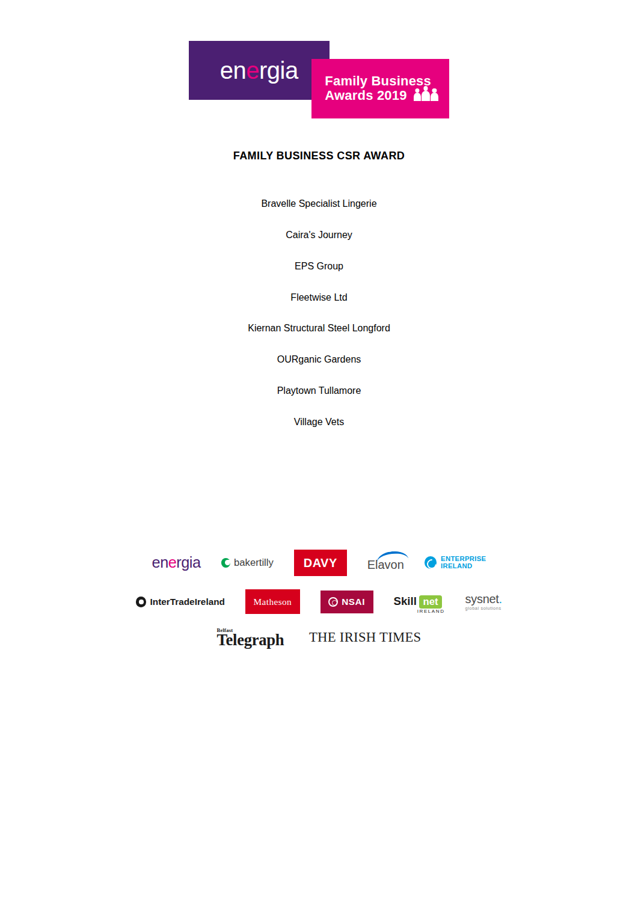energia
Family Business
Awards 2019
FAMILY BUSINESS CSR AWARD
Bravelle Specialist Lingerie
Caira's Journey
EPS Group
Fleetwise Ltd
Kiernan Structural Steel Longford
OURganic Gardens
Playtown Tullamore
Village Vets
energia
bakertilly
DAVY
Elavon
ENTERPRISE
IRELAND
InterTradeIreland
Matheson
NSAI
Skill net IRELAND
sysnet.
global solutions
Belfast
Telegraph
THE IRISH TIMES